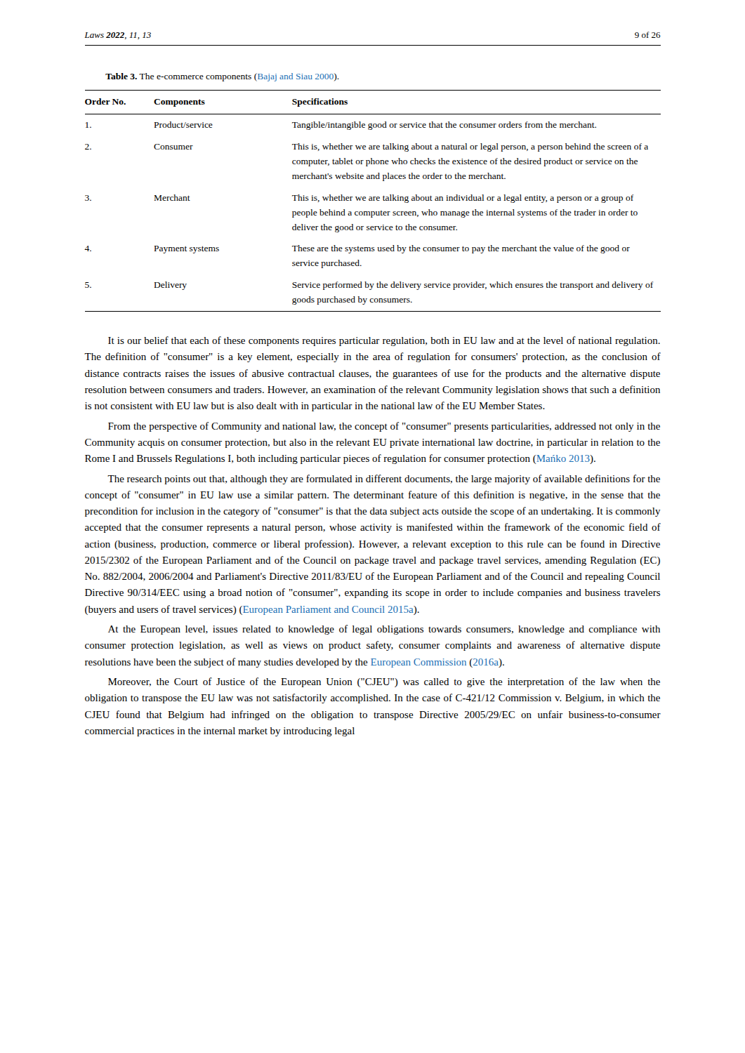Laws 2022, 11, 13 9 of 26
Table 3. The e-commerce components (Bajaj and Siau 2000).
| Order No. | Components | Specifications |
| --- | --- | --- |
| 1. | Product/service | Tangible/intangible good or service that the consumer orders from the merchant. |
| 2. | Consumer | This is, whether we are talking about a natural or legal person, a person behind the screen of a computer, tablet or phone who checks the existence of the desired product or service on the merchant's website and places the order to the merchant. |
| 3. | Merchant | This is, whether we are talking about an individual or a legal entity, a person or a group of people behind a computer screen, who manage the internal systems of the trader in order to deliver the good or service to the consumer. |
| 4. | Payment systems | These are the systems used by the consumer to pay the merchant the value of the good or service purchased. |
| 5. | Delivery | Service performed by the delivery service provider, which ensures the transport and delivery of goods purchased by consumers. |
It is our belief that each of these components requires particular regulation, both in EU law and at the level of national regulation. The definition of "consumer" is a key element, especially in the area of regulation for consumers' protection, as the conclusion of distance contracts raises the issues of abusive contractual clauses, the guarantees of use for the products and the alternative dispute resolution between consumers and traders. However, an examination of the relevant Community legislation shows that such a definition is not consistent with EU law but is also dealt with in particular in the national law of the EU Member States.
From the perspective of Community and national law, the concept of "consumer" presents particularities, addressed not only in the Community acquis on consumer protection, but also in the relevant EU private international law doctrine, in particular in relation to the Rome I and Brussels Regulations I, both including particular pieces of regulation for consumer protection (Mańko 2013).
The research points out that, although they are formulated in different documents, the large majority of available definitions for the concept of "consumer" in EU law use a similar pattern. The determinant feature of this definition is negative, in the sense that the precondition for inclusion in the category of "consumer" is that the data subject acts outside the scope of an undertaking. It is commonly accepted that the consumer represents a natural person, whose activity is manifested within the framework of the economic field of action (business, production, commerce or liberal profession). However, a relevant exception to this rule can be found in Directive 2015/2302 of the European Parliament and of the Council on package travel and package travel services, amending Regulation (EC) No. 882/2004, 2006/2004 and Parliament's Directive 2011/83/EU of the European Parliament and of the Council and repealing Council Directive 90/314/EEC using a broad notion of "consumer", expanding its scope in order to include companies and business travelers (buyers and users of travel services) (European Parliament and Council 2015a).
At the European level, issues related to knowledge of legal obligations towards consumers, knowledge and compliance with consumer protection legislation, as well as views on product safety, consumer complaints and awareness of alternative dispute resolutions have been the subject of many studies developed by the European Commission (2016a).
Moreover, the Court of Justice of the European Union ("CJEU") was called to give the interpretation of the law when the obligation to transpose the EU law was not satisfactorily accomplished. In the case of C-421/12 Commission v. Belgium, in which the CJEU found that Belgium had infringed on the obligation to transpose Directive 2005/29/EC on unfair business-to-consumer commercial practices in the internal market by introducing legal